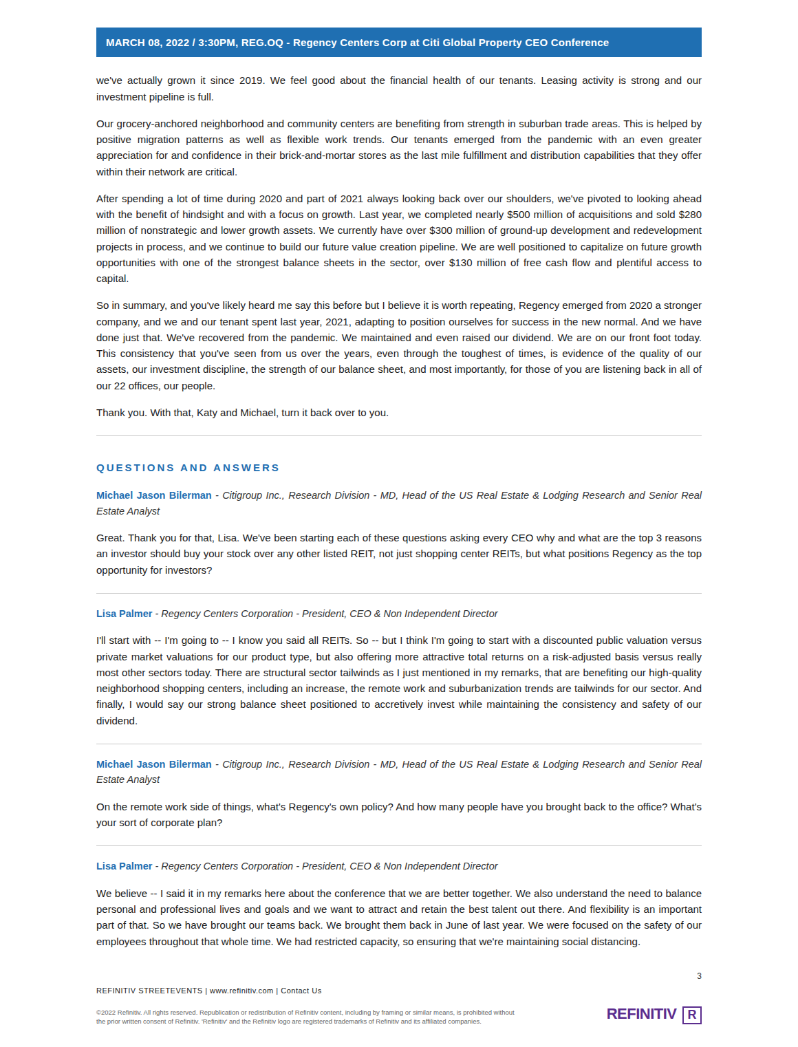MARCH 08, 2022 / 3:30PM, REG.OQ - Regency Centers Corp at Citi Global Property CEO Conference
we've actually grown it since 2019. We feel good about the financial health of our tenants. Leasing activity is strong and our investment pipeline is full.
Our grocery-anchored neighborhood and community centers are benefiting from strength in suburban trade areas. This is helped by positive migration patterns as well as flexible work trends. Our tenants emerged from the pandemic with an even greater appreciation for and confidence in their brick-and-mortar stores as the last mile fulfillment and distribution capabilities that they offer within their network are critical.
After spending a lot of time during 2020 and part of 2021 always looking back over our shoulders, we've pivoted to looking ahead with the benefit of hindsight and with a focus on growth. Last year, we completed nearly $500 million of acquisitions and sold $280 million of nonstrategic and lower growth assets. We currently have over $300 million of ground-up development and redevelopment projects in process, and we continue to build our future value creation pipeline. We are well positioned to capitalize on future growth opportunities with one of the strongest balance sheets in the sector, over $130 million of free cash flow and plentiful access to capital.
So in summary, and you've likely heard me say this before but I believe it is worth repeating, Regency emerged from 2020 a stronger company, and we and our tenant spent last year, 2021, adapting to position ourselves for success in the new normal. And we have done just that. We've recovered from the pandemic. We maintained and even raised our dividend. We are on our front foot today. This consistency that you've seen from us over the years, even through the toughest of times, is evidence of the quality of our assets, our investment discipline, the strength of our balance sheet, and most importantly, for those of you are listening back in all of our 22 offices, our people.
Thank you. With that, Katy and Michael, turn it back over to you.
QUESTIONS AND ANSWERS
Michael Jason Bilerman - Citigroup Inc., Research Division - MD, Head of the US Real Estate & Lodging Research and Senior Real Estate Analyst
Great. Thank you for that, Lisa. We've been starting each of these questions asking every CEO why and what are the top 3 reasons an investor should buy your stock over any other listed REIT, not just shopping center REITs, but what positions Regency as the top opportunity for investors?
Lisa Palmer - Regency Centers Corporation - President, CEO & Non Independent Director
I'll start with -- I'm going to -- I know you said all REITs. So -- but I think I'm going to start with a discounted public valuation versus private market valuations for our product type, but also offering more attractive total returns on a risk-adjusted basis versus really most other sectors today. There are structural sector tailwinds as I just mentioned in my remarks, that are benefiting our high-quality neighborhood shopping centers, including an increase, the remote work and suburbanization trends are tailwinds for our sector. And finally, I would say our strong balance sheet positioned to accretively invest while maintaining the consistency and safety of our dividend.
Michael Jason Bilerman - Citigroup Inc., Research Division - MD, Head of the US Real Estate & Lodging Research and Senior Real Estate Analyst
On the remote work side of things, what's Regency's own policy? And how many people have you brought back to the office? What's your sort of corporate plan?
Lisa Palmer - Regency Centers Corporation - President, CEO & Non Independent Director
We believe -- I said it in my remarks here about the conference that we are better together. We also understand the need to balance personal and professional lives and goals and we want to attract and retain the best talent out there. And flexibility is an important part of that. So we have brought our teams back. We brought them back in June of last year. We were focused on the safety of our employees throughout that whole time. We had restricted capacity, so ensuring that we're maintaining social distancing.
3
REFINITIV STREETEVENTS | www.refinitiv.com | Contact Us
©2022 Refinitiv. All rights reserved. Republication or redistribution of Refinitiv content, including by framing or similar means, is prohibited without the prior written consent of Refinitiv. 'Refinitiv' and the Refinitiv logo are registered trademarks of Refinitiv and its affiliated companies.
REFINITIVR